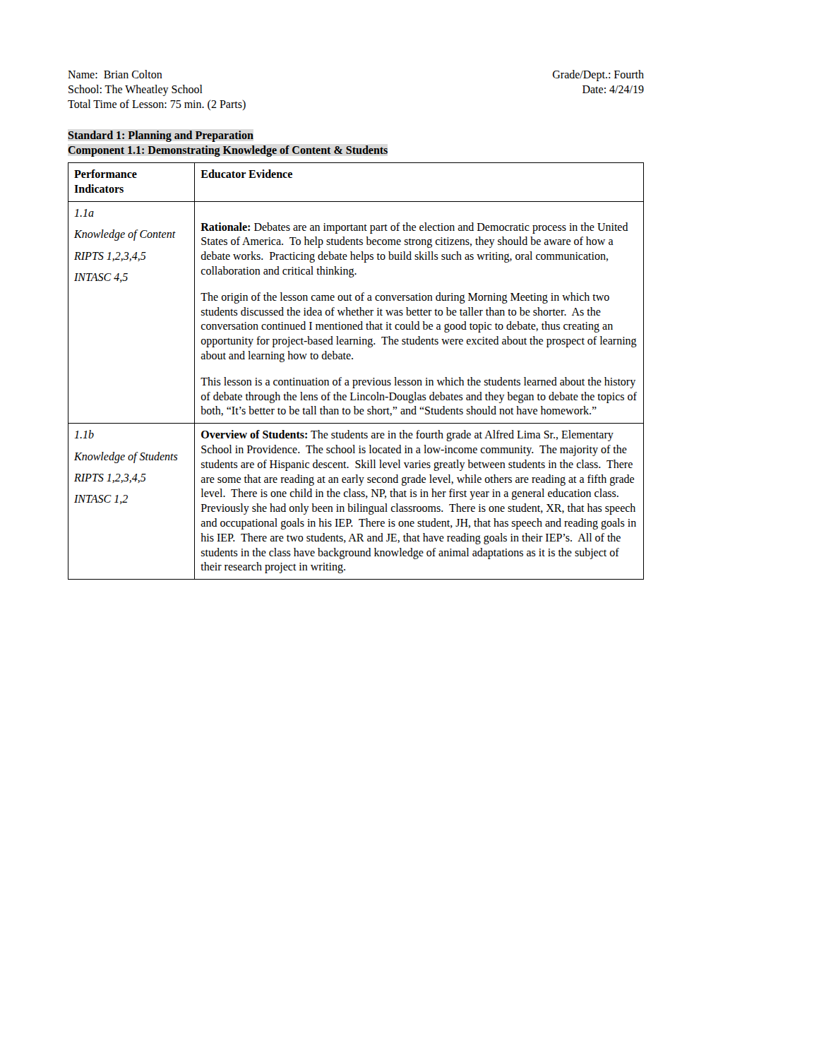Name: Brian Colton Grade/Dept.: Fourth
School: The Wheatley School Date: 4/24/19
Total Time of Lesson: 75 min. (2 Parts)
Standard 1: Planning and Preparation
Component 1.1: Demonstrating Knowledge of Content & Students
| Performance Indicators | Educator Evidence |
| --- | --- |
| 1.1a Knowledge of Content RIPTS 1,2,3,4,5 INTASC 4,5 | Rationale: Debates are an important part of the election and Democratic process in the United States of America. To help students become strong citizens, they should be aware of how a debate works. Practicing debate helps to build skills such as writing, oral communication, collaboration and critical thinking. The origin of the lesson came out of a conversation during Morning Meeting in which two students discussed the idea of whether it was better to be taller than to be shorter. As the conversation continued I mentioned that it could be a good topic to debate, thus creating an opportunity for project-based learning. The students were excited about the prospect of learning about and learning how to debate. This lesson is a continuation of a previous lesson in which the students learned about the history of debate through the lens of the Lincoln-Douglas debates and they began to debate the topics of both, “It’s better to be tall than to be short,” and “Students should not have homework.” |
| 1.1b Knowledge of Students RIPTS 1,2,3,4,5 INTASC 1,2 | Overview of Students: The students are in the fourth grade at Alfred Lima Sr., Elementary School in Providence. The school is located in a low-income community. The majority of the students are of Hispanic descent. Skill level varies greatly between students in the class. There are some that are reading at an early second grade level, while others are reading at a fifth grade level. There is one child in the class, NP, that is in her first year in a general education class. Previously she had only been in bilingual classrooms. There is one student, XR, that has speech and occupational goals in his IEP. There is one student, JH, that has speech and reading goals in his IEP. There are two students, AR and JE, that have reading goals in their IEP’s. All of the students in the class have background knowledge of animal adaptations as it is the subject of their research project in writing. |